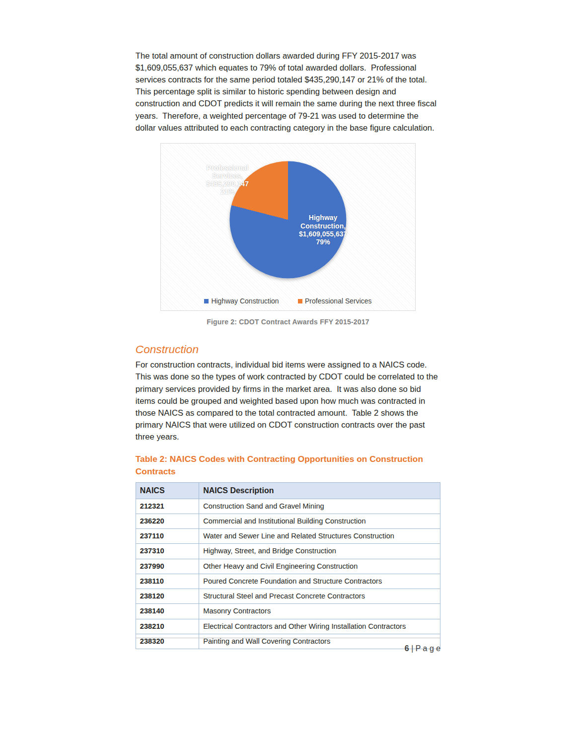The total amount of construction dollars awarded during FFY 2015-2017 was $1,609,055,637 which equates to 79% of total awarded dollars. Professional services contracts for the same period totaled $435,290,147 or 21% of the total. This percentage split is similar to historic spending between design and construction and CDOT predicts it will remain the same during the next three fiscal years. Therefore, a weighted percentage of 79-21 was used to determine the dollar values attributed to each contracting category in the base figure calculation.
Professional Services,
$435,290,147
21%
Highway Construction,
$1,609,055,637
79%
Highway Construction Professional Services
Figure 2: CDOT Contract Awards FFY 2015-2017
Construction
For construction contracts, individual bid items were assigned to a NAICS code. This was done so the types of work contracted by CDOT could be correlated to the primary services provided by firms in the market area. It was also done so bid items could be grouped and weighted based upon how much was contracted in those NAICS as compared to the total contracted amount. Table 2 shows the primary NAICS that were utilized on CDOT construction contracts over the past three years.
Table 2: NAICS Codes with Contracting Opportunities on Construction Contracts
| NAICS | NAICS Description |
| --- | --- |
| 212321 | Construction Sand and Gravel Mining |
| 236220 | Commercial and Institutional Building Construction |
| 237110 | Water and Sewer Line and Related Structures Construction |
| 237310 | Highway, Street, and Bridge Construction |
| 237990 | Other Heavy and Civil Engineering Construction |
| 238110 | Poured Concrete Foundation and Structure Contractors |
| 238120 | Structural Steel and Precast Concrete Contractors |
| 238140 | Masonry Contractors |
| 238210 | Electrical Contractors and Other Wiring Installation Contractors |
| 238320 | Painting and Wall Covering Contractors |
6 | P a g e